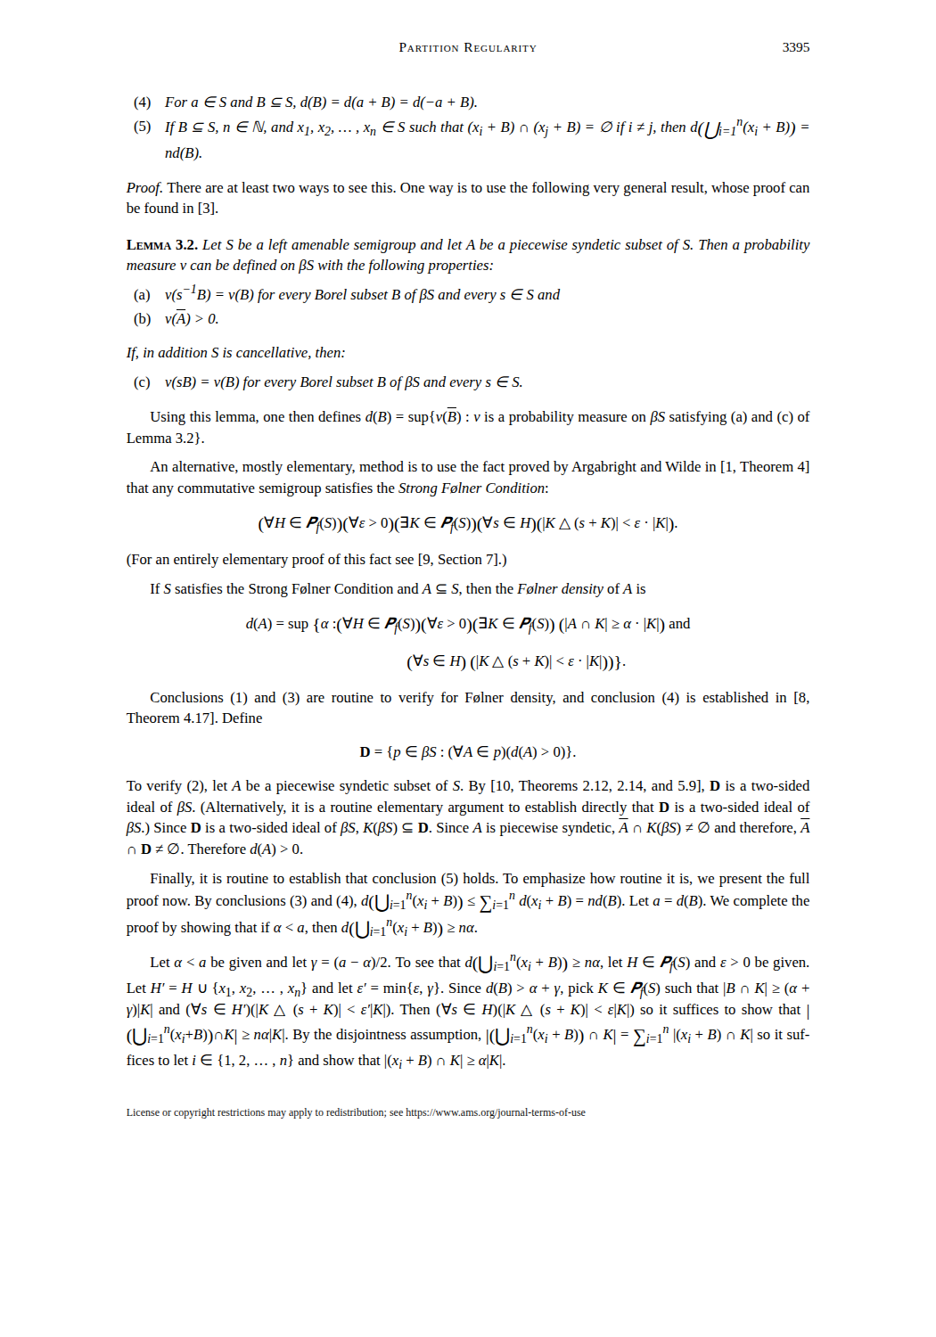Partition Regularity 3395
(4) For a ∈ S and B ⊆ S, d(B) = d(a + B) = d(−a + B).
(5) If B ⊆ S, n ∈ ℕ, and x1, x2, … , xn ∈ S such that (xi + B) ∩ (xj + B) = ∅ if i ≠ j, then d(⋃i=1n(xi + B)) = nd(B).
Proof. There are at least two ways to see this. One way is to use the following very general result, whose proof can be found in [3].
Lemma 3.2. Let S be a left amenable semigroup and let A be a piecewise syndetic subset of S. Then a probability measure ν can be defined on βS with the following properties:
(a) ν(s−1B) = ν(B) for every Borel subset B of βS and every s ∈ S and
(b) ν(A) > 0.
If, in addition S is cancellative, then:
(c) ν(sB) = ν(B) for every Borel subset B of βS and every s ∈ S.
Using this lemma, one then defines d(B) = sup{ν(B) : ν is a probability measure on βS satisfying (a) and (c) of Lemma 3.2}.
An alternative, mostly elementary, method is to use the fact proved by Argabright and Wilde in [1, Theorem 4] that any commutative semigroup satisfies the Strong Følner Condition:
(∀H ∈ 𝑷f(S))(∀ε > 0)(∃K ∈ 𝑷f(S))(∀s ∈ H)(|K △ (s + K)| < ε · |K|).
(For an entirely elementary proof of this fact see [9, Section 7].)
If S satisfies the Strong Følner Condition and A ⊆ S, then the Følner density of A is
d(A) = sup {α :(∀H ∈ 𝑷f(S))(∀ε > 0)(∃K ∈ 𝑷f(S)) (|A ∩ K| ≥ α · |K|) and
(∀s ∈ H) (|K △ (s + K)| < ε · |K|))}.
Conclusions (1) and (3) are routine to verify for Følner density, and conclusion (4) is established in [8, Theorem 4.17]. Define
D = {p ∈ βS : (∀A ∈ p)(d(A) > 0)}.
To verify (2), let A be a piecewise syndetic subset of S. By [10, Theorems 2.12, 2.14, and 5.9], D is a two-sided ideal of βS. (Alternatively, it is a routine elementary argument to establish directly that D is a two-sided ideal of βS.) Since D is a two-sided ideal of βS, K(βS) ⊆ D. Since A is piecewise syndetic, A ∩ K(βS) ≠ ∅ and therefore, A ∩ D ≠ ∅. Therefore d(A) > 0.
Finally, it is routine to establish that conclusion (5) holds. To emphasize how routine it is, we present the full proof now. By conclusions (3) and (4), d(⋃i=1n(xi + B)) ≤ ∑i=1n d(xi + B) = nd(B). Let a = d(B). We complete the proof by showing that if α < a, then d(⋃i=1n(xi + B)) ≥ nα.
Let α < a be given and let γ = (a − α)/2. To see that d(⋃i=1n(xi + B)) ≥ nα, let H ∈ 𝑷f(S) and ε > 0 be given. Let H′ = H ∪ {x1, x2, … , xn} and let ε′ = min{ε, γ}. Since d(B) > α + γ, pick K ∈ 𝑷f(S) such that |B ∩ K| ≥ (α + γ)|K| and (∀s ∈ H′)(|K △ (s + K)| < ε′|K|). Then (∀s ∈ H)(|K △ (s + K)| < ε|K|) so it suffices to show that |(⋃i=1n(xi+B))∩K| ≥ nα|K|. By the disjointness assumption, |(⋃i=1n(xi + B)) ∩ K| = ∑i=1n |(xi + B) ∩ K| so it suffices to let i ∈ {1, 2, … , n} and show that |(xi + B) ∩ K| ≥ α|K|.
License or copyright restrictions may apply to redistribution; see https://www.ams.org/journal-terms-of-use